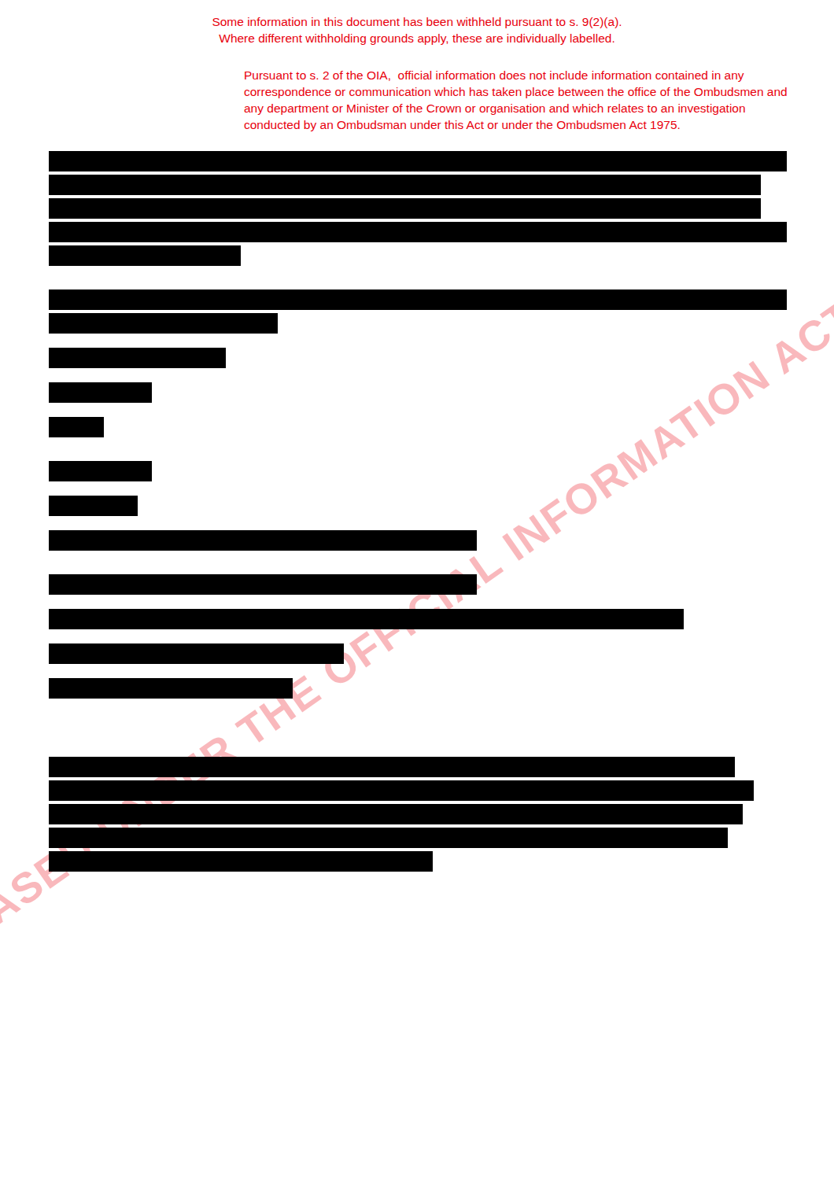Some information in this document has been withheld pursuant to s. 9(2)(a).
Where different withholding grounds apply, these are individually labelled.
Pursuant to s. 2 of the OIA, official information does not include information contained in any correspondence or communication which has taken place between the office of the Ombudsmen and any department or Minister of the Crown or organisation and which relates to an investigation conducted by an Ombudsman under this Act or under the Ombudsmen Act 1975.
RELEASED UNDER THE OFFICIAL INFORMATION ACT 1982